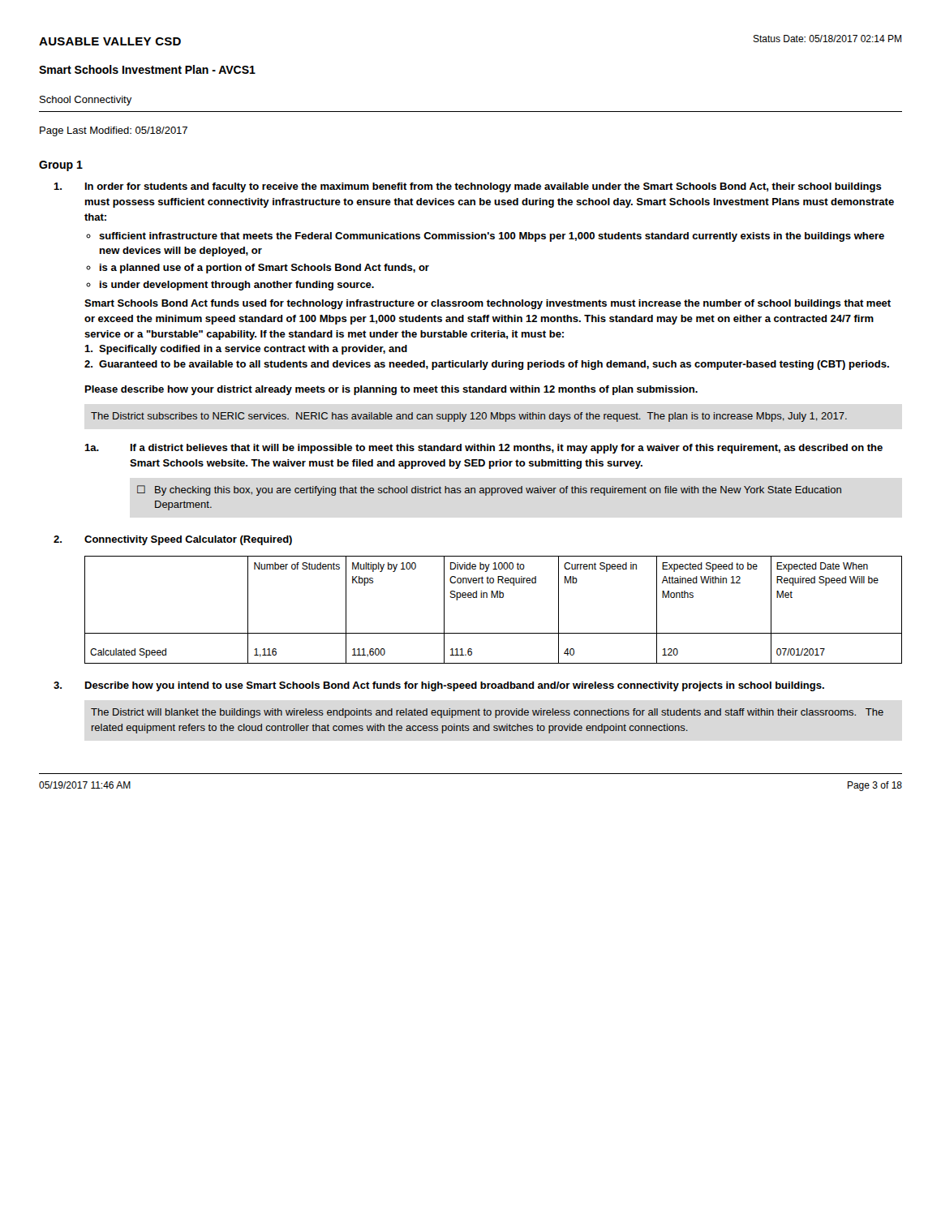AUSABLE VALLEY CSD
Status Date: 05/18/2017 02:14 PM
Smart Schools Investment Plan - AVCS1
School Connectivity
Page Last Modified: 05/18/2017
Group 1
In order for students and faculty to receive the maximum benefit from the technology made available under the Smart Schools Bond Act, their school buildings must possess sufficient connectivity infrastructure to ensure that devices can be used during the school day. Smart Schools Investment Plans must demonstrate that:
sufficient infrastructure that meets the Federal Communications Commission's 100 Mbps per 1,000 students standard currently exists in the buildings where new devices will be deployed, or
is a planned use of a portion of Smart Schools Bond Act funds, or
is under development through another funding source.
Smart Schools Bond Act funds used for technology infrastructure or classroom technology investments must increase the number of school buildings that meet or exceed the minimum speed standard of 100 Mbps per 1,000 students and staff within 12 months. This standard may be met on either a contracted 24/7 firm service or a "burstable" capability. If the standard is met under the burstable criteria, it must be:
1. Specifically codified in a service contract with a provider, and
2. Guaranteed to be available to all students and devices as needed, particularly during periods of high demand, such as computer-based testing (CBT) periods.
Please describe how your district already meets or is planning to meet this standard within 12 months of plan submission.
The District subscribes to NERIC services. NERIC has available and can supply 120 Mbps within days of the request. The plan is to increase Mbps, July 1, 2017.
1a.
If a district believes that it will be impossible to meet this standard within 12 months, it may apply for a waiver of this requirement, as described on the Smart Schools website. The waiver must be filed and approved by SED prior to submitting this survey.
☐ By checking this box, you are certifying that the school district has an approved waiver of this requirement on file with the New York State Education Department.
Connectivity Speed Calculator (Required)
| | Number of Students | Multiply by 100 Kbps | Divide by 1000 to Convert to Required Speed in Mb | Current Speed in Mb | Expected Speed to be Attained Within 12 Months | Expected Date When Required Speed Will be Met |
| --- | --- | --- | --- | --- | --- | --- |
| Calculated Speed | 1,116 | 111,600 | 111.6 | 40 | 120 | 07/01/2017 |
Describe how you intend to use Smart Schools Bond Act funds for high-speed broadband and/or wireless connectivity projects in school buildings.
The District will blanket the buildings with wireless endpoints and related equipment to provide wireless connections for all students and staff within their classrooms. The related equipment refers to the cloud controller that comes with the access points and switches to provide endpoint connections.
05/19/2017 11:46 AM
Page 3 of 18